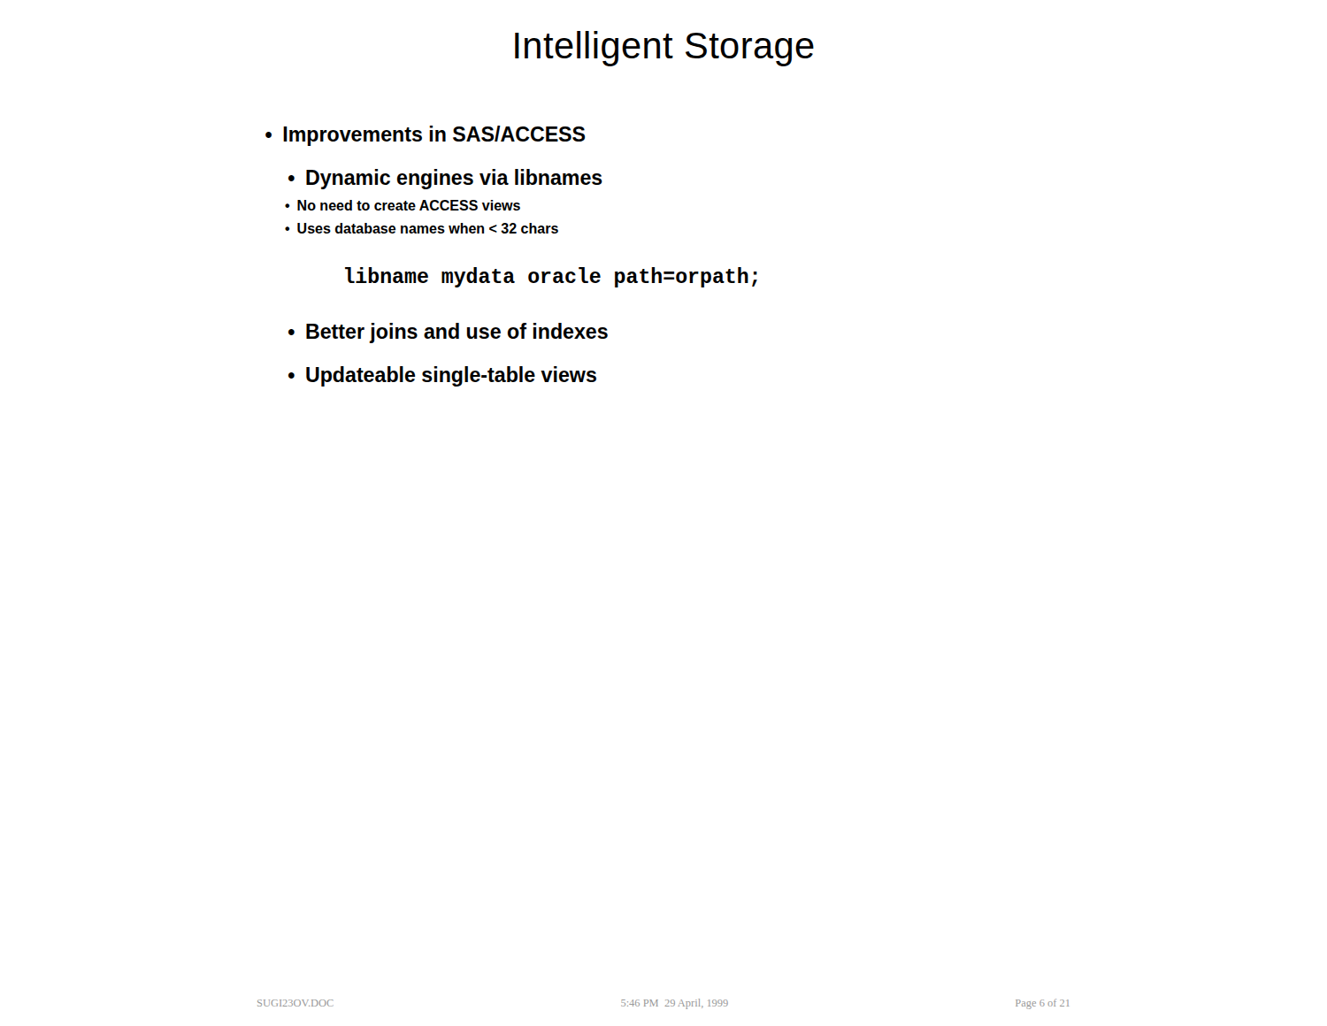Intelligent Storage
Improvements in SAS/ACCESS
Dynamic engines via libnames
No need to create ACCESS views
Uses database names when < 32 chars
libname mydata oracle path=orpath;
Better joins and use of indexes
Updateable single-table views
SUGI23OV.DOC 5:46 PM 29 April, 1999 Page 6 of 21